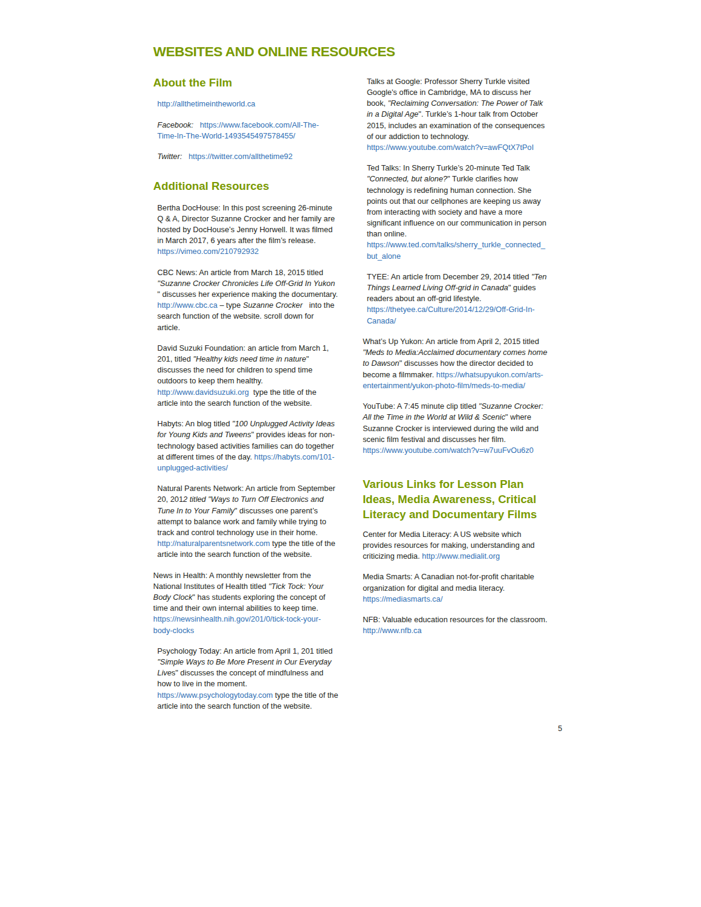WEBSITES AND ONLINE RESOURCES
About the Film
http://allthetimeintheworld.ca
Facebook: https://www.facebook.com/All-The-Time-In-The-World-1493545497578455/
Twitter: https://twitter.com/allthetime92
Additional Resources
Bertha DocHouse: In this post screening 26-minute Q & A, Director Suzanne Crocker and her family are hosted by DocHouse’s Jenny Horwell. It was filmed in March 2017, 6 years after the film’s release. https://vimeo.com/210792932
CBC News: An article from March 18, 2015 titled "Suzanne Crocker Chronicles Life Off-Grid In Yukon " discusses her experience making the documentary. http://www.cbc.ca – type Suzanne Crocker into the search function of the website. scroll down for article.
David Suzuki Foundation: an article from March 1, 201, titled "Healthy kids need time in nature" discusses the need for children to spend time outdoors to keep them healthy. http://www.davidsuzuki.org type the title of the article into the search function of the website.
Habyts: An blog titled "100 Unplugged Activity Ideas for Young Kids and Tweens" provides ideas for non-technology based activities families can do together at different times of the day. https://habyts.com/101-unplugged-activities/
Natural Parents Network: An article from September 20, 2012 titled "Ways to Turn Off Electronics and Tune In to Your Family" discusses one parent’s attempt to balance work and family while trying to track and control technology use in their home. http://naturalparentsnetwork.com type the title of the article into the search function of the website.
News in Health: A monthly newsletter from the National Institutes of Health titled "Tick Tock: Your Body Clock" has students exploring the concept of time and their own internal abilities to keep time. https://newsinhealth.nih.gov/201/0/tick-tock-your-body-clocks
Psychology Today: An article from April 1, 201 titled "Simple Ways to Be More Present in Our Everyday Lives" discusses the concept of mindfulness and how to live in the moment. https://www.psychologytoday.com type the title of the article into the search function of the website.
Talks at Google: Professor Sherry Turkle visited Google's office in Cambridge, MA to discuss her book, "Reclaiming Conversation: The Power of Talk in a Digital Age". Turkle’s 1-hour talk from October 2015, includes an examination of the consequences of our addiction to technology. https://www.youtube.com/watch?v=awFQtX7tPoI
Ted Talks: In Sherry Turkle’s 20-minute Ted Talk "Connected, but alone?" Turkle clarifies how technology is redefining human connection. She points out that our cellphones are keeping us away from interacting with society and have a more significant influence on our communication in person than online. https://www.ted.com/talks/sherry_turkle_connected_but_alone
TYEE: An article from December 29, 2014 titled "Ten Things Learned Living Off-grid in Canada" guides readers about an off-grid lifestyle. https://thetyee.ca/Culture/2014/12/29/Off-Grid-In-Canada/
What’s Up Yukon: An article from April 2, 2015 titled "Meds to Media:Acclaimed documentary comes home to Dawson" discusses how the director decided to become a filmmaker. https://whatsupyukon.com/arts-entertainment/yukon-photo-film/meds-to-media/
YouTube: A 7:45 minute clip titled "Suzanne Crocker: All the Time in the World at Wild & Scenic" where Suzanne Crocker is interviewed during the wild and scenic film festival and discusses her film. https://www.youtube.com/watch?v=w7uuFvOu6z0
Various Links for Lesson Plan Ideas, Media Awareness, Critical Literacy and Documentary Films
Center for Media Literacy: A US website which provides resources for making, understanding and criticizing media. http://www.medialit.org
Media Smarts: A Canadian not-for-profit charitable organization for digital and media literacy. https://mediasmarts.ca/
NFB: Valuable education resources for the classroom. http://www.nfb.ca
5